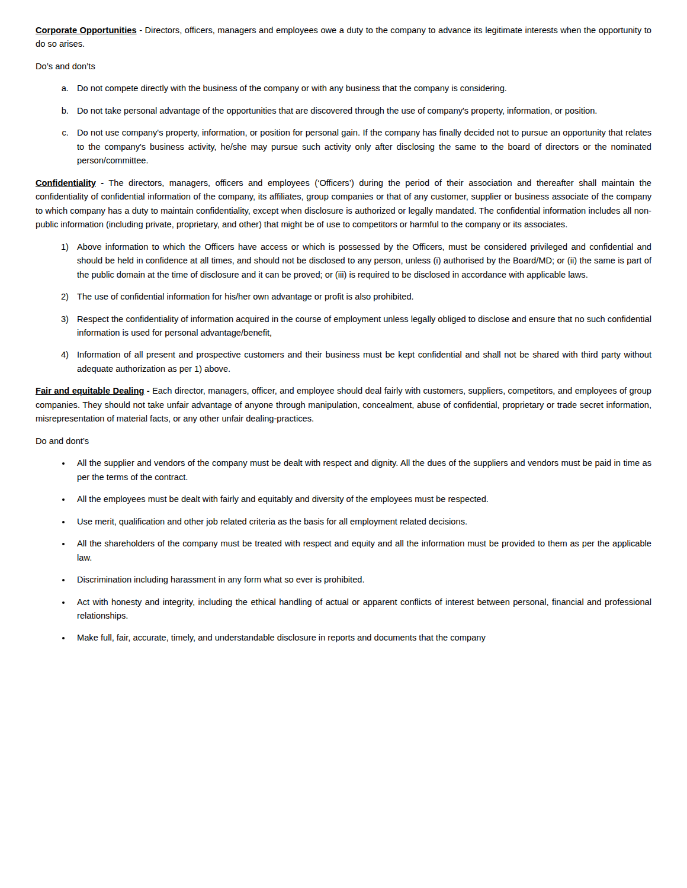Corporate Opportunities - Directors, officers, managers and employees owe a duty to the company to advance its legitimate interests when the opportunity to do so arises.
Do’s and don’ts
Do not compete directly with the business of the company or with any business that the company is considering.
Do not take personal advantage of the opportunities that are discovered through the use of company's property, information, or position.
Do not use company's property, information, or position for personal gain. If the company has finally decided not to pursue an opportunity that relates to the company's business activity, he/she may pursue such activity only after disclosing the same to the board of directors or the nominated person/committee.
Confidentiality - The directors, managers, officers and employees (‘Officers’) during the period of their association and thereafter shall maintain the confidentiality of confidential information of the company, its affiliates, group companies or that of any customer, supplier or business associate of the company to which company has a duty to maintain confidentiality, except when disclosure is authorized or legally mandated. The confidential information includes all non-public information (including private, proprietary, and other) that might be of use to competitors or harmful to the company or its associates.
Above information to which the Officers have access or which is possessed by the Officers, must be considered privileged and confidential and should be held in confidence at all times, and should not be disclosed to any person, unless (i) authorised by the Board/MD; or (ii) the same is part of the public domain at the time of disclosure and it can be proved; or (iii) is required to be disclosed in accordance with applicable laws.
The use of confidential information for his/her own advantage or profit is also prohibited.
Respect the confidentiality of information acquired in the course of employment unless legally obliged to disclose and ensure that no such confidential information is used for personal advantage/benefit,
Information of all present and prospective customers and their business must be kept confidential and shall not be shared with third party without adequate authorization as per 1) above.
Fair and equitable Dealing - Each director, managers, officer, and employee should deal fairly with customers, suppliers, competitors, and employees of group companies. They should not take unfair advantage of anyone through manipulation, concealment, abuse of confidential, proprietary or trade secret information, misrepresentation of material facts, or any other unfair dealing-practices.
Do and dont’s
All the supplier and vendors of the company must be dealt with respect and dignity. All the dues of the suppliers and vendors must be paid in time as per the terms of the contract.
All the employees must be dealt with fairly and equitably and diversity of the employees must be respected.
Use merit, qualification and other job related criteria as the basis for all employment related decisions.
All the shareholders of the company must be treated with respect and equity and all the information must be provided to them as per the applicable law.
Discrimination including harassment in any form what so ever is prohibited.
Act with honesty and integrity, including the ethical handling of actual or apparent conflicts of interest between personal, financial and professional relationships.
Make full, fair, accurate, timely, and understandable disclosure in reports and documents that the company